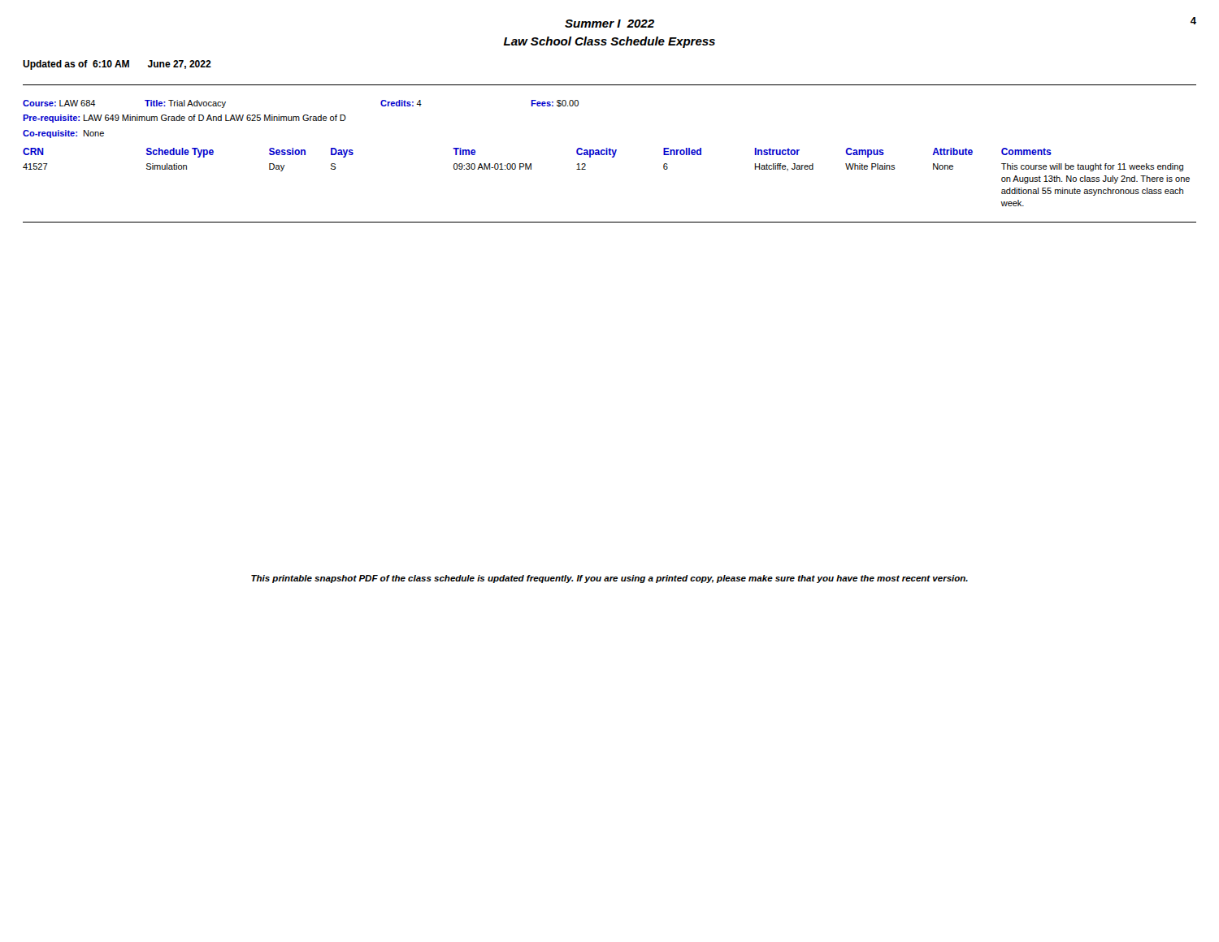4
Summer I 2022
Law School Class Schedule Express
Updated as of 6:10 AM June 27, 2022
Course: LAW 684
Title: Trial Advocacy
Credits: 4
Fees: $0.00
Pre-requisite: LAW 649 Minimum Grade of D And LAW 625 Minimum Grade of D
Co-requisite: None
| CRN | Schedule Type | Session | Days | Time | Capacity | Enrolled | Instructor | Campus | Attribute | Comments |
| --- | --- | --- | --- | --- | --- | --- | --- | --- | --- | --- |
| 41527 | Simulation | Day | S | 09:30 AM-01:00 PM | 12 | 6 | Hatcliffe, Jared | White Plains | None | This course will be taught for 11 weeks ending on August 13th. No class July 2nd. There is one additional 55 minute asynchronous class each week. |
This printable snapshot PDF of the class schedule is updated frequently. If you are using a printed copy, please make sure that you have the most recent version.